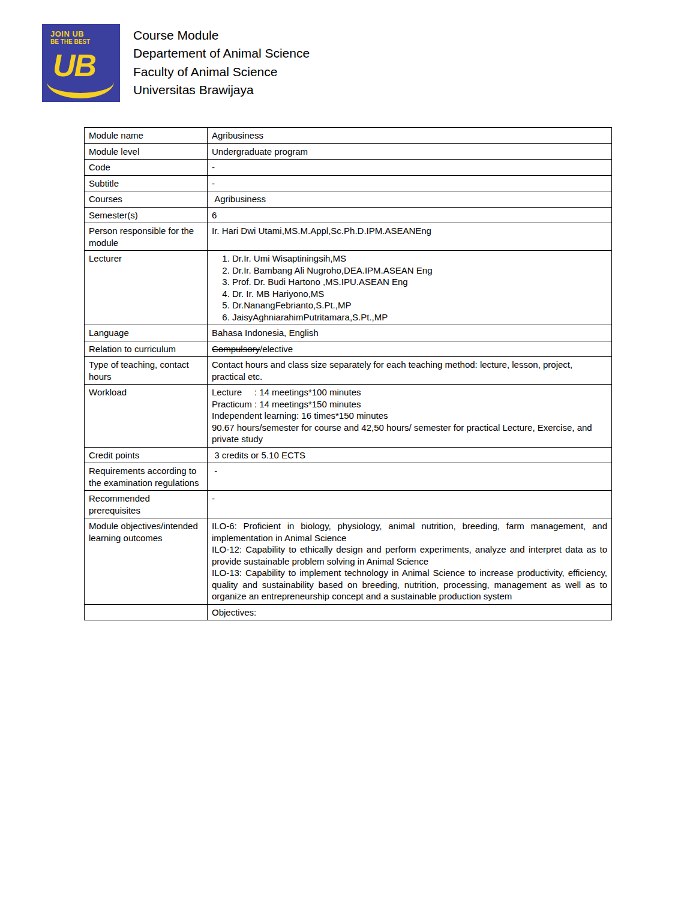JOIN UBBE THE BEST
UB
Course Module
Departement of Animal Science
Faculty of Animal Science
Universitas Brawijaya
| Module name | Agribusiness |
| Module level | Undergraduate program |
| Code | - |
| Subtitle | - |
| Courses | Agribusiness |
| Semester(s) | 6 |
| Person responsible for the module | Ir. Hari Dwi Utami,MS.M.Appl,Sc.Ph.D.IPM.ASEANEng |
| Lecturer | Dr.Ir. Umi Wisaptiningsih,MS Dr.Ir. Bambang Ali Nugroho,DEA.IPM.ASEAN Eng Prof. Dr. Budi Hartono ,MS.IPU.ASEAN Eng Dr. Ir. MB Hariyono,MS Dr.NanangFebrianto,S.Pt.,MP JaisyAghniarahimPutritamara,S.Pt.,MP |
| Language | Bahasa Indonesia, English |
| Relation to curriculum | Compulsory /elective |
| Type of teaching, contact hours | Contact hours and class size separately for each teaching method: lecture, lesson, project, practical etc. |
| Workload | Lecture : 14 meetings*100 minutes Practicum : 14 meetings*150 minutes Independent learning: 16 times*150 minutes 90.67 hours/semester for course and 42,50 hours/ semester for practical Lecture, Exercise, and private study |
| Credit points | 3 credits or 5.10 ECTS |
| Requirements according to the examination regulations | - |
| Recommended prerequisites | - |
| Module objectives/intended learning outcomes | ILO-6: Proficient in biology, physiology, animal nutrition, breeding, farm management, and implementation in Animal Science ILO-12: Capability to ethically design and perform experiments, analyze and interpret data as to provide sustainable problem solving in Animal Science ILO-13: Capability to implement technology in Animal Science to increase productivity, efficiency, quality and sustainability based on breeding, nutrition, processing, management as well as to organize an entrepreneurship concept and a sustainable production system |
| | Objectives: |